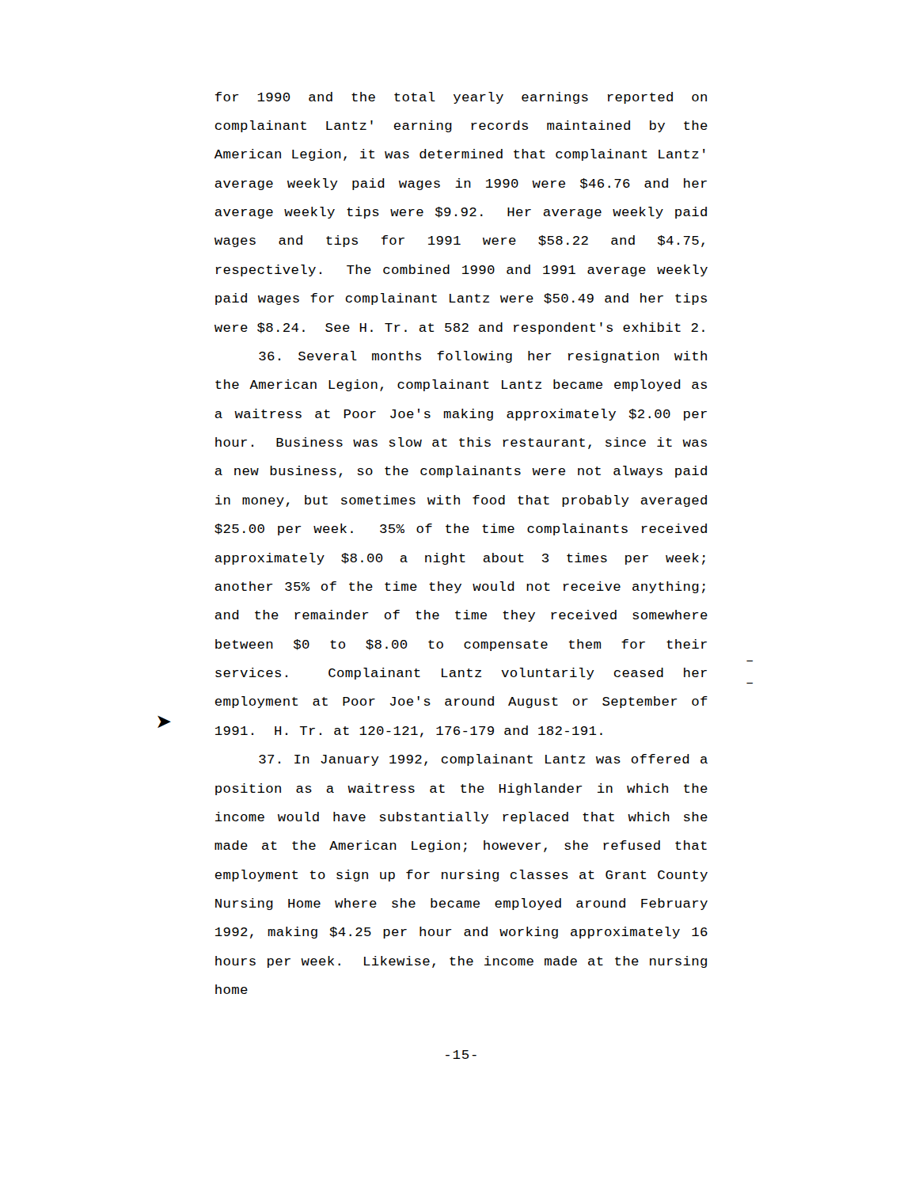for 1990 and the total yearly earnings reported on complainant Lantz' earning records maintained by the American Legion, it was determined that complainant Lantz' average weekly paid wages in 1990 were $46.76 and her average weekly tips were $9.92. Her average weekly paid wages and tips for 1991 were $58.22 and $4.75, respectively. The combined 1990 and 1991 average weekly paid wages for complainant Lantz were $50.49 and her tips were $8.24. See H. Tr. at 582 and respondent's exhibit 2.
36. Several months following her resignation with the American Legion, complainant Lantz became employed as a waitress at Poor Joe's making approximately $2.00 per hour. Business was slow at this restaurant, since it was a new business, so the complainants were not always paid in money, but sometimes with food that probably averaged $25.00 per week. 35% of the time complainants received approximately $8.00 a night about 3 times per week; another 35% of the time they would not receive anything; and the remainder of the time they received somewhere between $0 to $8.00 to compensate them for their services. Complainant Lantz voluntarily ceased her employment at Poor Joe's around August or September of 1991. H. Tr. at 120-121, 176-179 and 182-191.
37. In January 1992, complainant Lantz was offered a position as a waitress at the Highlander in which the income would have substantially replaced that which she made at the American Legion; however, she refused that employment to sign up for nursing classes at Grant County Nursing Home where she became employed around February 1992, making $4.25 per hour and working approximately 16 hours per week. Likewise, the income made at the nursing home
– –
➤
-15-